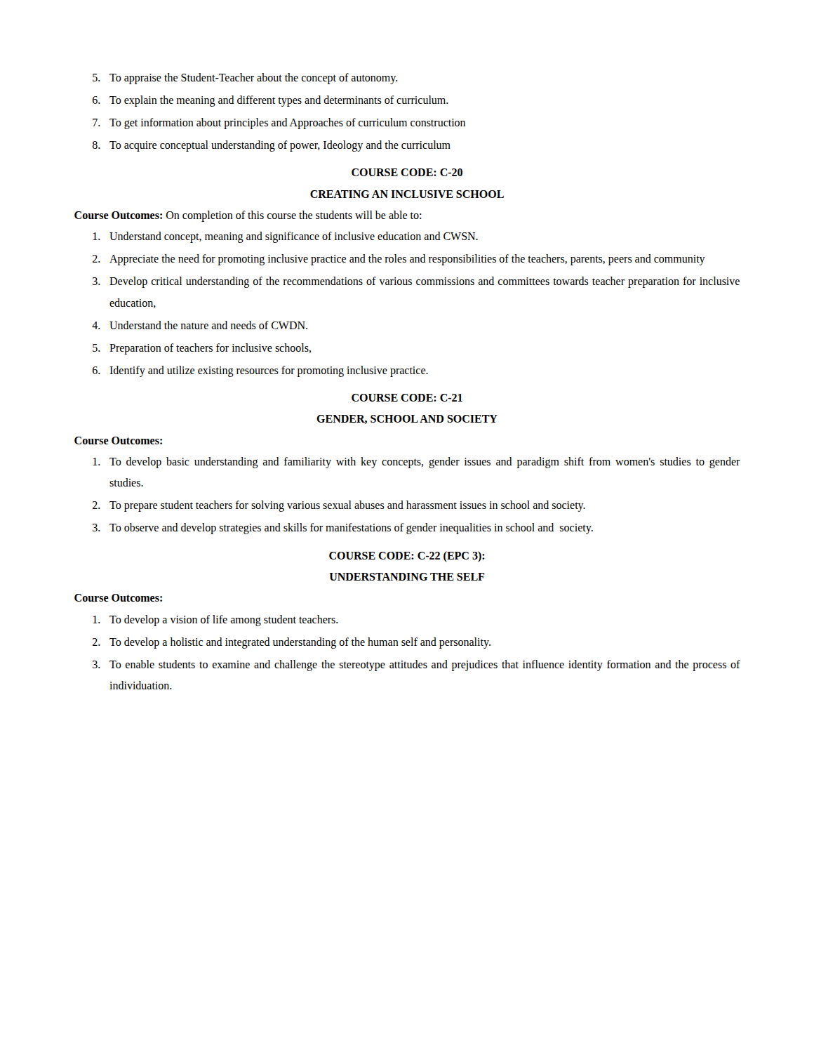To appraise the Student-Teacher about the concept of autonomy.
To explain the meaning and different types and determinants of curriculum.
To get information about principles and Approaches of curriculum construction
To acquire conceptual understanding of power, Ideology and the curriculum
COURSE CODE: C-20
CREATING AN INCLUSIVE SCHOOL
Course Outcomes: On completion of this course the students will be able to:
Understand concept, meaning and significance of inclusive education and CWSN.
Appreciate the need for promoting inclusive practice and the roles and responsibilities of the teachers, parents, peers and community
Develop critical understanding of the recommendations of various commissions and committees towards teacher preparation for inclusive education,
Understand the nature and needs of CWDN.
Preparation of teachers for inclusive schools,
Identify and utilize existing resources for promoting inclusive practice.
COURSE CODE: C-21
GENDER, SCHOOL AND SOCIETY
Course Outcomes:
To develop basic understanding and familiarity with key concepts, gender issues and paradigm shift from women's studies to gender studies.
To prepare student teachers for solving various sexual abuses and harassment issues in school and society.
To observe and develop strategies and skills for manifestations of gender inequalities in school and society.
COURSE CODE: C-22 (EPC 3):
UNDERSTANDING THE SELF
Course Outcomes:
To develop a vision of life among student teachers.
To develop a holistic and integrated understanding of the human self and personality.
To enable students to examine and challenge the stereotype attitudes and prejudices that influence identity formation and the process of individuation.